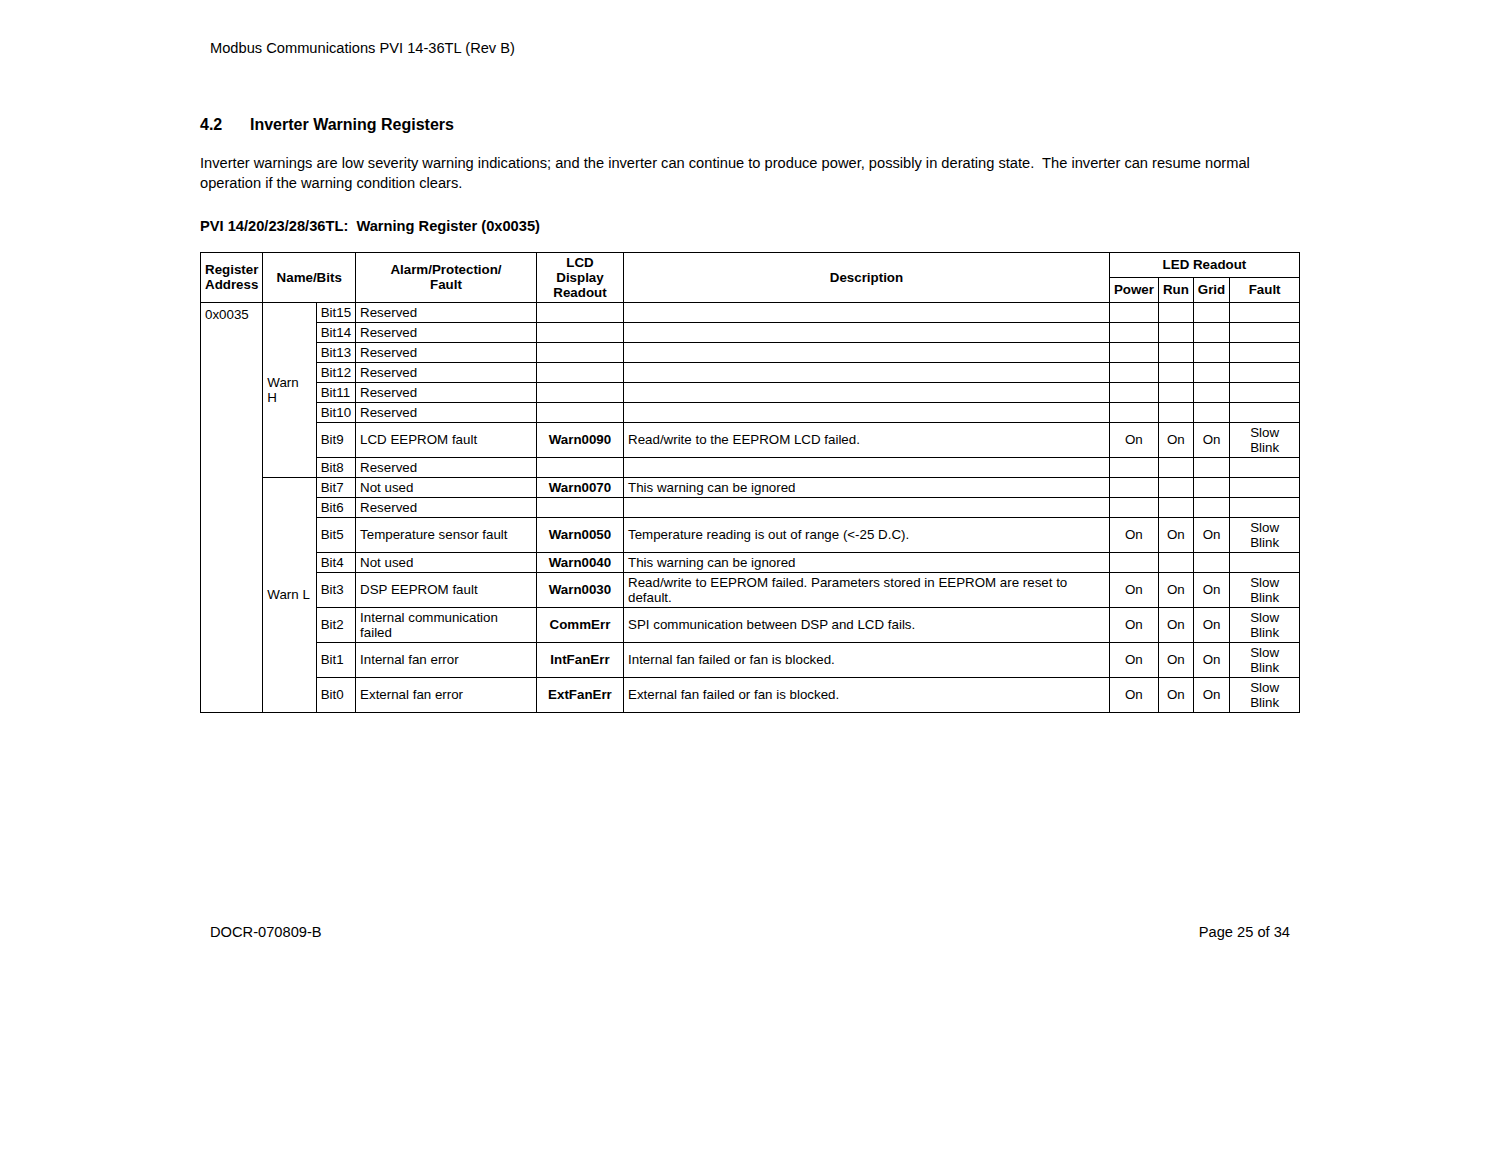Modbus Communications PVI 14-36TL (Rev B)
4.2 Inverter Warning Registers
Inverter warnings are low severity warning indications; and the inverter can continue to produce power, possibly in derating state. The inverter can resume normal operation if the warning condition clears.
PVI 14/20/23/28/36TL: Warning Register (0x0035)
| Register Address | Name/Bits | Alarm/Protection/ Fault | LCD Display Readout | Description | LED Readout |
| --- | --- | --- | --- | --- | --- |
| Power | Run | Grid | Fault |
| 0x0035 | Warn H | Bit15 | Reserved | | | | | | |
| Bit14 | Reserved | | | | | | |
| Bit13 | Reserved | | | | | | |
| Bit12 | Reserved | | | | | | |
| Bit11 | Reserved | | | | | | |
| Bit10 | Reserved | | | | | | |
| Bit9 | LCD EEPROM fault | Warn0090 | Read/write to the EEPROM LCD failed. | On | On | On | Slow Blink |
| Bit8 | Reserved | | | | | | |
| Warn L | Bit7 | Not used | Warn0070 | This warning can be ignored | | | | |
| Bit6 | Reserved | | | | | | |
| Bit5 | Temperature sensor fault | Warn0050 | Temperature reading is out of range (<-25 D.C). | On | On | On | Slow Blink |
| Bit4 | Not used | Warn0040 | This warning can be ignored | | | | |
| Bit3 | DSP EEPROM fault | Warn0030 | Read/write to EEPROM failed. Parameters stored in EEPROM are reset to default. | On | On | On | Slow Blink |
| Bit2 | Internal communication failed | CommErr | SPI communication between DSP and LCD fails. | On | On | On | Slow Blink |
| Bit1 | Internal fan error | IntFanErr | Internal fan failed or fan is blocked. | On | On | On | Slow Blink |
| Bit0 | External fan error | ExtFanErr | External fan failed or fan is blocked. | On | On | On | Slow Blink |
DOCR-070809-B Page 25 of 34